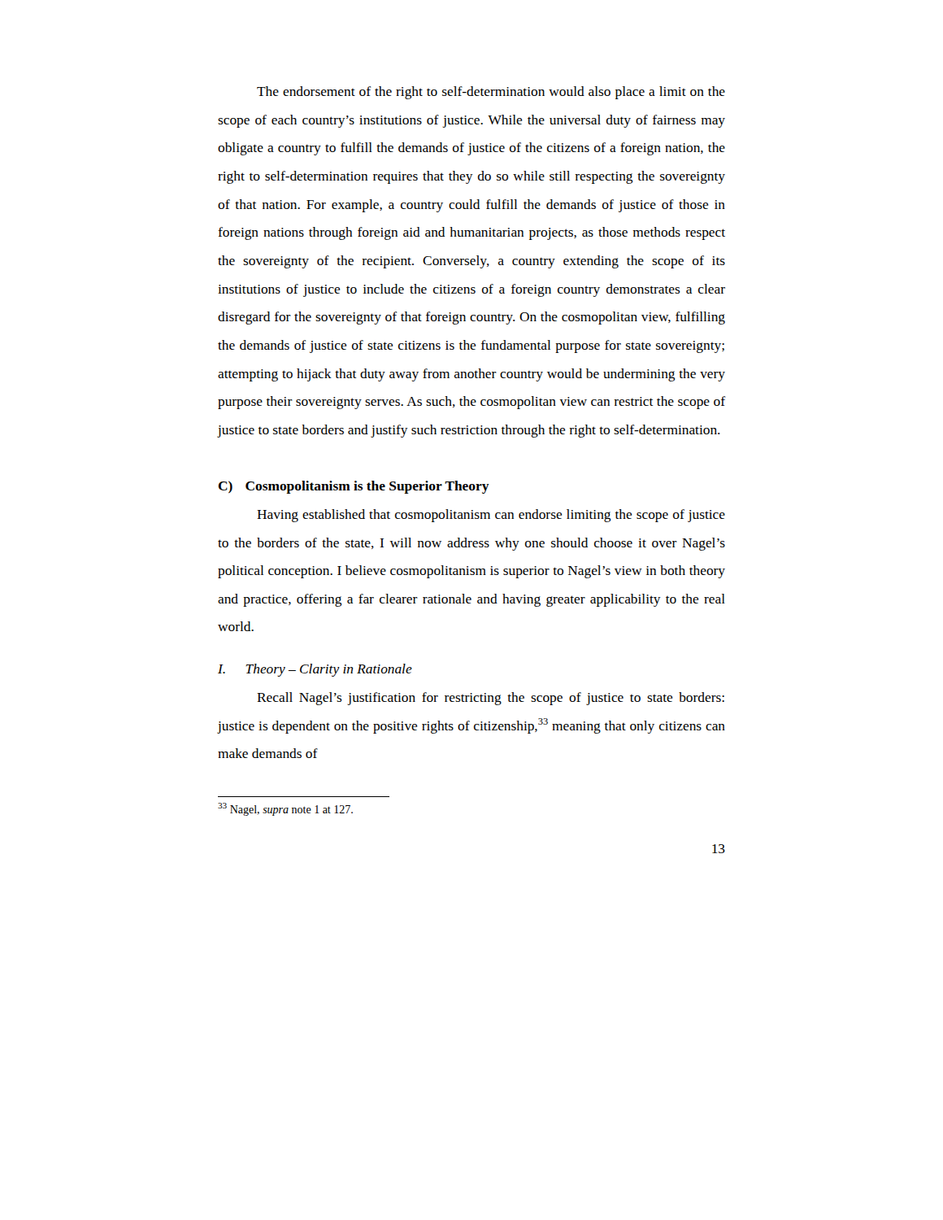The endorsement of the right to self-determination would also place a limit on the scope of each country’s institutions of justice. While the universal duty of fairness may obligate a country to fulfill the demands of justice of the citizens of a foreign nation, the right to self-determination requires that they do so while still respecting the sovereignty of that nation. For example, a country could fulfill the demands of justice of those in foreign nations through foreign aid and humanitarian projects, as those methods respect the sovereignty of the recipient. Conversely, a country extending the scope of its institutions of justice to include the citizens of a foreign country demonstrates a clear disregard for the sovereignty of that foreign country. On the cosmopolitan view, fulfilling the demands of justice of state citizens is the fundamental purpose for state sovereignty; attempting to hijack that duty away from another country would be undermining the very purpose their sovereignty serves. As such, the cosmopolitan view can restrict the scope of justice to state borders and justify such restriction through the right to self-determination.
C) Cosmopolitanism is the Superior Theory
Having established that cosmopolitanism can endorse limiting the scope of justice to the borders of the state, I will now address why one should choose it over Nagel’s political conception. I believe cosmopolitanism is superior to Nagel’s view in both theory and practice, offering a far clearer rationale and having greater applicability to the real world.
I. Theory – Clarity in Rationale
Recall Nagel’s justification for restricting the scope of justice to state borders: justice is dependent on the positive rights of citizenship,33 meaning that only citizens can make demands of
33 Nagel, supra note 1 at 127.
13